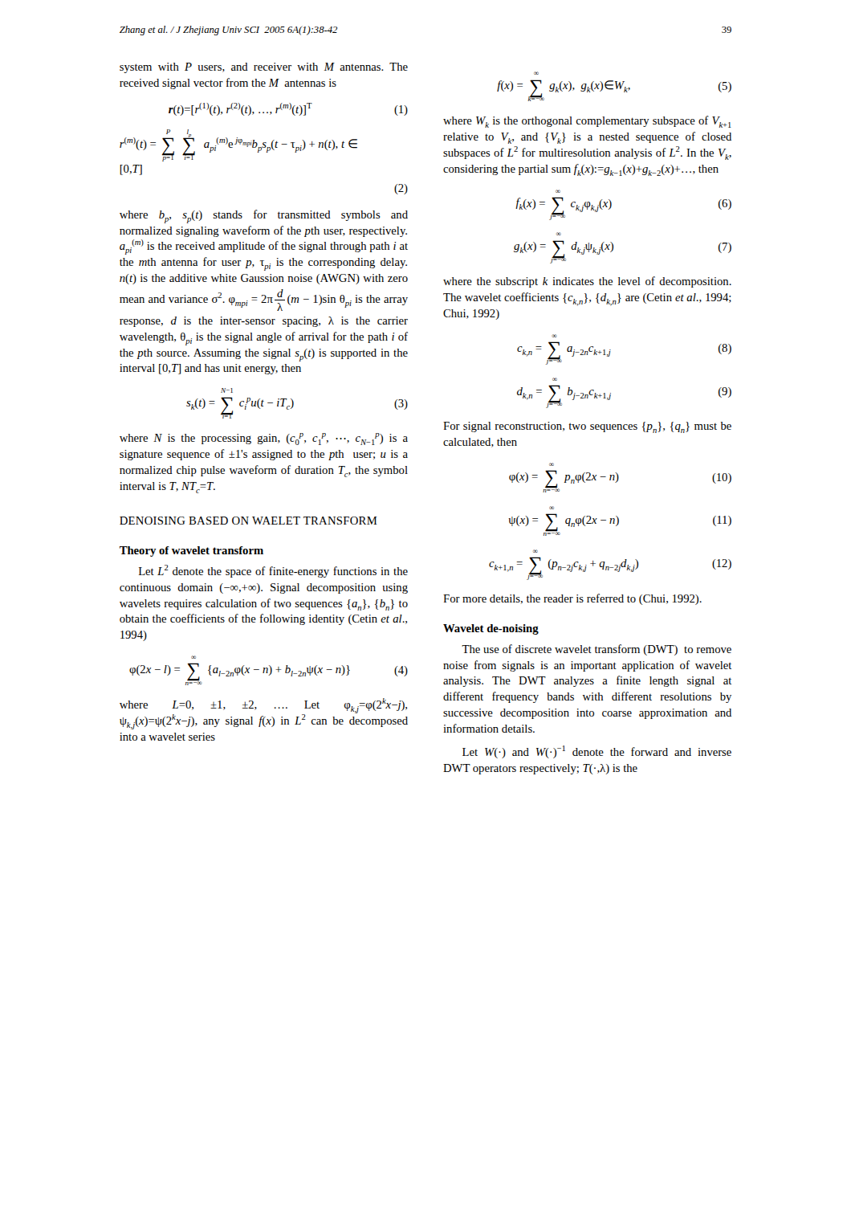Zhang et al. / J Zhejiang Univ SCI 2005 6A(1):38-42 39
system with P users, and receiver with M antennas. The received signal vector from the M antennas is
r(t)=[r(1)(t), r(2)(t), …, r(m)(t)]T (1)
r(m)(t) = P∑p=1 lp∑i=1 api(m)e jφmpibpsp(t − τpi) + n(t), t ∈ [0,T]
(2)
where bp, sp(t) stands for transmitted symbols and normalized signaling waveform of the pth user, respectively. api(m) is the received amplitude of the signal through path i at the mth antenna for user p, τpi is the corresponding delay. n(t) is the additive white Gaussion noise (AWGN) with zero mean and variance σ2. φmpi = 2πdλ(m − 1)sin θpi is the array response, d is the inter-sensor spacing, λ is the carrier wavelength, θpi is the signal angle of arrival for the path i of the pth source. Assuming the signal sp(t) is supported in the interval [0,T] and has unit energy, then
sk(t) = N−1∑i=1 cipu(t − iTc) (3)
where N is the processing gain, (c0p, c1p, ⋯, cN−1p) is a signature sequence of ±1's assigned to the pth user; u is a normalized chip pulse waveform of duration Tc, the symbol interval is T, NTc=T.
Denoising based on waelet transform
Theory of wavelet transform
Let L2 denote the space of finite-energy functions in the continuous domain (−∞,+∞). Signal decomposition using wavelets requires calculation of two sequences {an}, {bn} to obtain the coefficients of the following identity (Cetin et al., 1994)
φ(2x − l) = ∞∑n=−∞ {al−2nφ(x − n) + bl−2nψ(x − n)} (4)
where L=0, ±1, ±2, …. Let φk,j=φ(2kx−j), ψk,j(x)=ψ(2kx−j), any signal f(x) in L2 can be decomposed into a wavelet series
f(x) = ∞∑k=−∞ gk(x), gk(x)∈Wk, (5)
where Wk is the orthogonal complementary subspace of Vk+1 relative to Vk, and {Vk} is a nested sequence of closed subspaces of L2 for multiresolution analysis of L2. In the Vk, considering the partial sum fk(x):=gk−1(x)+gk−2(x)+…, then
fk(x) = ∞∑j=−∞ ck,jφk,j(x) (6)
gk(x) = ∞∑j=−∞ dk,jψk,j(x) (7)
where the subscript k indicates the level of decomposition. The wavelet coefficients {ck,n}, {dk,n} are (Cetin et al., 1994; Chui, 1992)
ck,n = ∞∑j=−∞ aj−2nck+1,j (8)
dk,n = ∞∑j=−∞ bj−2nck+1,j (9)
For signal reconstruction, two sequences {pn}, {qn} must be calculated, then
φ(x) = ∞∑n=−∞ pnφ(2x − n) (10)
ψ(x) = ∞∑n=−∞ qnφ(2x − n) (11)
ck+1,n = ∞∑j=−∞ (pn−2jck,j + qn−2jdk,j) (12)
For more details, the reader is referred to (Chui, 1992).
Wavelet de-noising
The use of discrete wavelet transform (DWT) to remove noise from signals is an important application of wavelet analysis. The DWT analyzes a finite length signal at different frequency bands with different resolutions by successive decomposition into coarse approximation and information details.
Let W(·) and W(·)−1 denote the forward and inverse DWT operators respectively; T(·,λ) is the